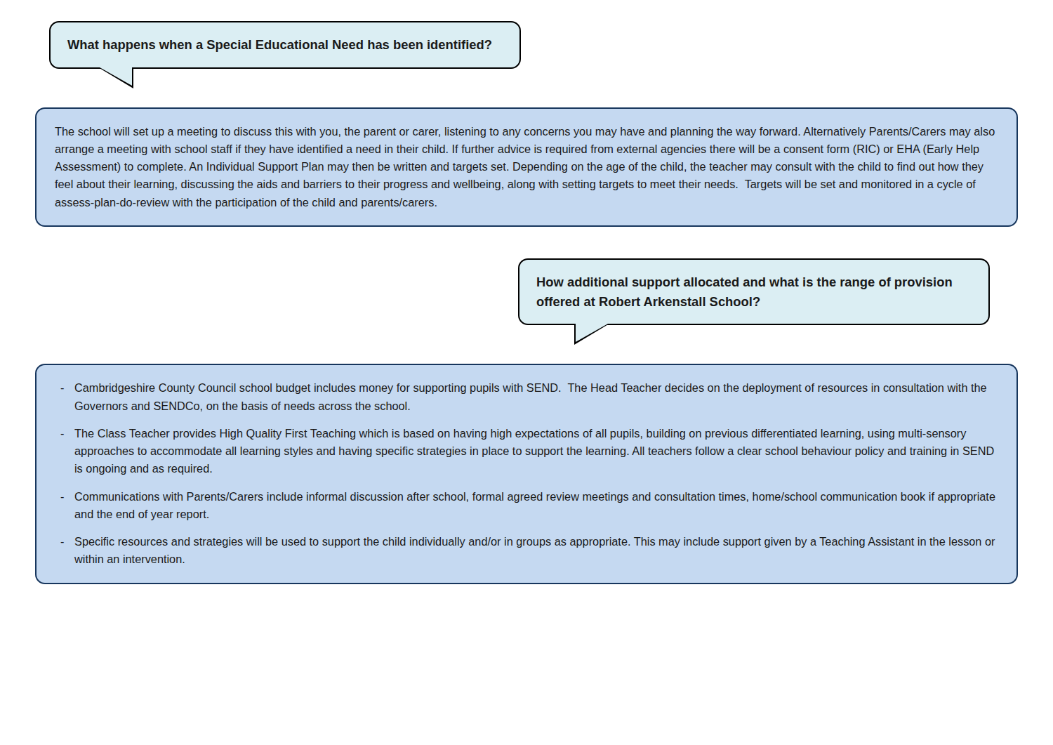What happens when a Special Educational Need has been identified?
The school will set up a meeting to discuss this with you, the parent or carer, listening to any concerns you may have and planning the way forward. Alternatively Parents/Carers may also arrange a meeting with school staff if they have identified a need in their child. If further advice is required from external agencies there will be a consent form (RIC) or EHA (Early Help Assessment) to complete. An Individual Support Plan may then be written and targets set. Depending on the age of the child, the teacher may consult with the child to find out how they feel about their learning, discussing the aids and barriers to their progress and wellbeing, along with setting targets to meet their needs. Targets will be set and monitored in a cycle of assess-plan-do-review with the participation of the child and parents/carers.
How additional support allocated and what is the range of provision offered at Robert Arkenstall School?
Cambridgeshire County Council school budget includes money for supporting pupils with SEND. The Head Teacher decides on the deployment of resources in consultation with the Governors and SENDCo, on the basis of needs across the school.
The Class Teacher provides High Quality First Teaching which is based on having high expectations of all pupils, building on previous differentiated learning, using multi-sensory approaches to accommodate all learning styles and having specific strategies in place to support the learning. All teachers follow a clear school behaviour policy and training in SEND is ongoing and as required.
Communications with Parents/Carers include informal discussion after school, formal agreed review meetings and consultation times, home/school communication book if appropriate and the end of year report.
Specific resources and strategies will be used to support the child individually and/or in groups as appropriate. This may include support given by a Teaching Assistant in the lesson or within an intervention.